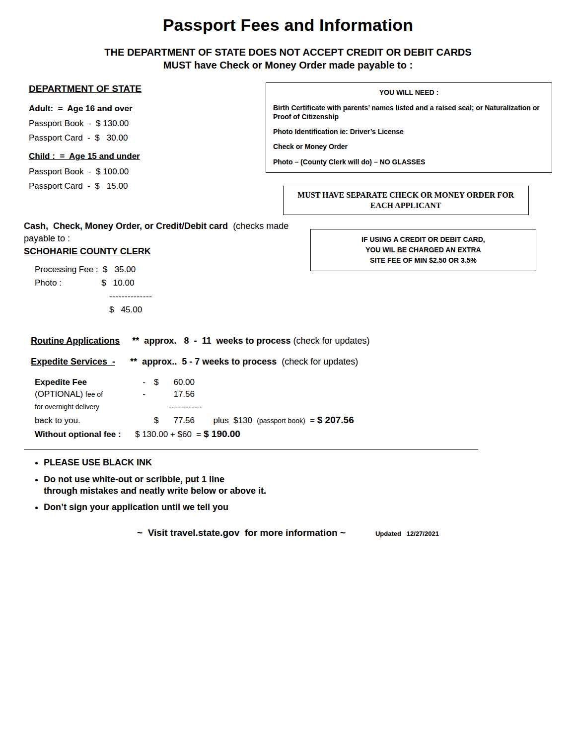Passport Fees and Information
THE DEPARTMENT OF STATE DOES NOT ACCEPT CREDIT OR DEBIT CARDS MUST have Check or Money Order made payable to :
DEPARTMENT OF STATE
Adult: = Age 16 and over
Passport Book - $ 130.00
Passport Card - $ 30.00
Child : = Age 15 and under
Passport Book - $ 100.00
Passport Card - $ 15.00
YOU WILL NEED :
Birth Certificate with parents’ names listed and a raised seal; or Naturalization or Proof of Citizenship
Photo Identification ie: Driver’s License
Check or Money Order
Photo – (County Clerk will do) – NO GLASSES
MUST HAVE SEPARATE CHECK OR MONEY ORDER FOR EACH APPLICANT
Cash, Check, Money Order, or Credit/Debit card (checks made payable to :
SCHOHARIE COUNTY CLERK
Processing Fee : $ 35.00
Photo : $ 10.00
--------------
$ 45.00
IF USING A CREDIT OR DEBIT CARD,
YOU WIL BE CHARGED AN EXTRA
SITE FEE OF MIN $2.50 OR 3.5%
Routine Applications ** approx. 8 - 11 weeks to process (check for updates)
Expedite Services - ** approx.. 5 - 7 weeks to process (check for updates)
Expedite Fee - $ 60.00
(OPTIONAL) fee of - 17.56
for overnight delivery ------------
back to you. $ 77.56 plus $130 (passport book) = $ 207.56
Without optional fee : $ 130.00 + $60 = $ 190.00
PLEASE USE BLACK INK
Do not use white-out or scribble, put 1 line
through mistakes and neatly write below or above it.
Don’t sign your application until we tell you
~ Visit travel.state.gov for more information ~ Updated 12/27/2021